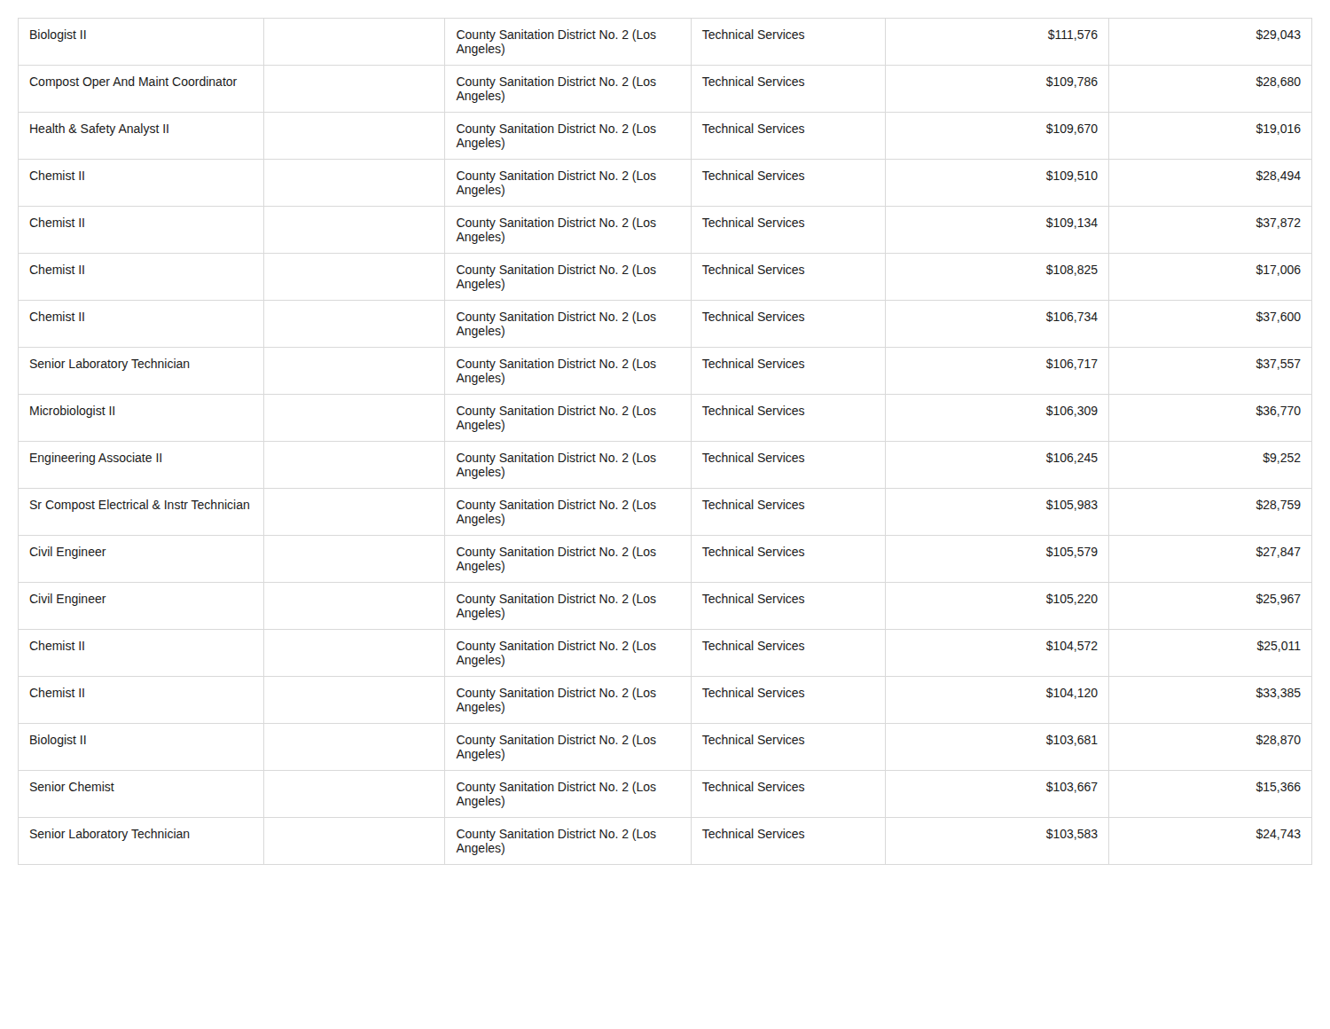| Biologist II | | County Sanitation District No. 2 (Los Angeles) | Technical Services | $111,576 | $29,043 |
| Compost Oper And Maint Coordinator | | County Sanitation District No. 2 (Los Angeles) | Technical Services | $109,786 | $28,680 |
| Health & Safety Analyst II | | County Sanitation District No. 2 (Los Angeles) | Technical Services | $109,670 | $19,016 |
| Chemist II | | County Sanitation District No. 2 (Los Angeles) | Technical Services | $109,510 | $28,494 |
| Chemist II | | County Sanitation District No. 2 (Los Angeles) | Technical Services | $109,134 | $37,872 |
| Chemist II | | County Sanitation District No. 2 (Los Angeles) | Technical Services | $108,825 | $17,006 |
| Chemist II | | County Sanitation District No. 2 (Los Angeles) | Technical Services | $106,734 | $37,600 |
| Senior Laboratory Technician | | County Sanitation District No. 2 (Los Angeles) | Technical Services | $106,717 | $37,557 |
| Microbiologist II | | County Sanitation District No. 2 (Los Angeles) | Technical Services | $106,309 | $36,770 |
| Engineering Associate II | | County Sanitation District No. 2 (Los Angeles) | Technical Services | $106,245 | $9,252 |
| Sr Compost Electrical & Instr Technician | | County Sanitation District No. 2 (Los Angeles) | Technical Services | $105,983 | $28,759 |
| Civil Engineer | | County Sanitation District No. 2 (Los Angeles) | Technical Services | $105,579 | $27,847 |
| Civil Engineer | | County Sanitation District No. 2 (Los Angeles) | Technical Services | $105,220 | $25,967 |
| Chemist II | | County Sanitation District No. 2 (Los Angeles) | Technical Services | $104,572 | $25,011 |
| Chemist II | | County Sanitation District No. 2 (Los Angeles) | Technical Services | $104,120 | $33,385 |
| Biologist II | | County Sanitation District No. 2 (Los Angeles) | Technical Services | $103,681 | $28,870 |
| Senior Chemist | | County Sanitation District No. 2 (Los Angeles) | Technical Services | $103,667 | $15,366 |
| Senior Laboratory Technician | | County Sanitation District No. 2 (Los Angeles) | Technical Services | $103,583 | $24,743 |